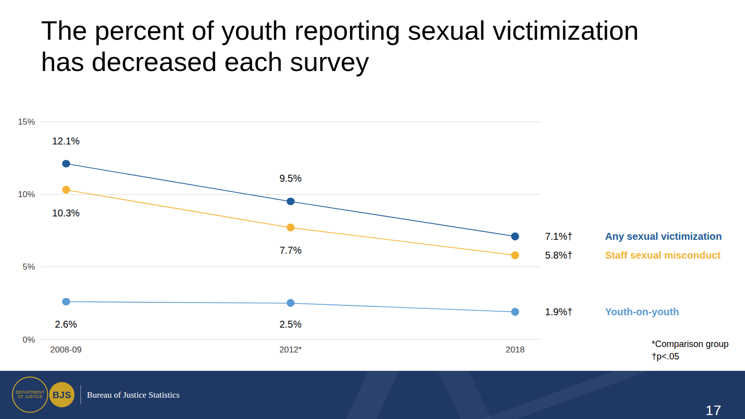The percent of youth reporting sexual victimization has decreased each survey
15% 10% 5% 0% 2008-09 2012* 2018 Any sexual victimization: 12.1, 9.5, 7.1 -> y = 100 - v/15*100
12.1% 9.5% 10.3% 7.7% 2.6% 2.5% 7.1%† Any sexual victimization 5.8%† Staff sexual misconduct 1.9%† Youth-on-youth
*Comparison group
†p<.05
DEPARTMENT
OF JUSTICE
BJS
Bureau of Justice Statistics
17